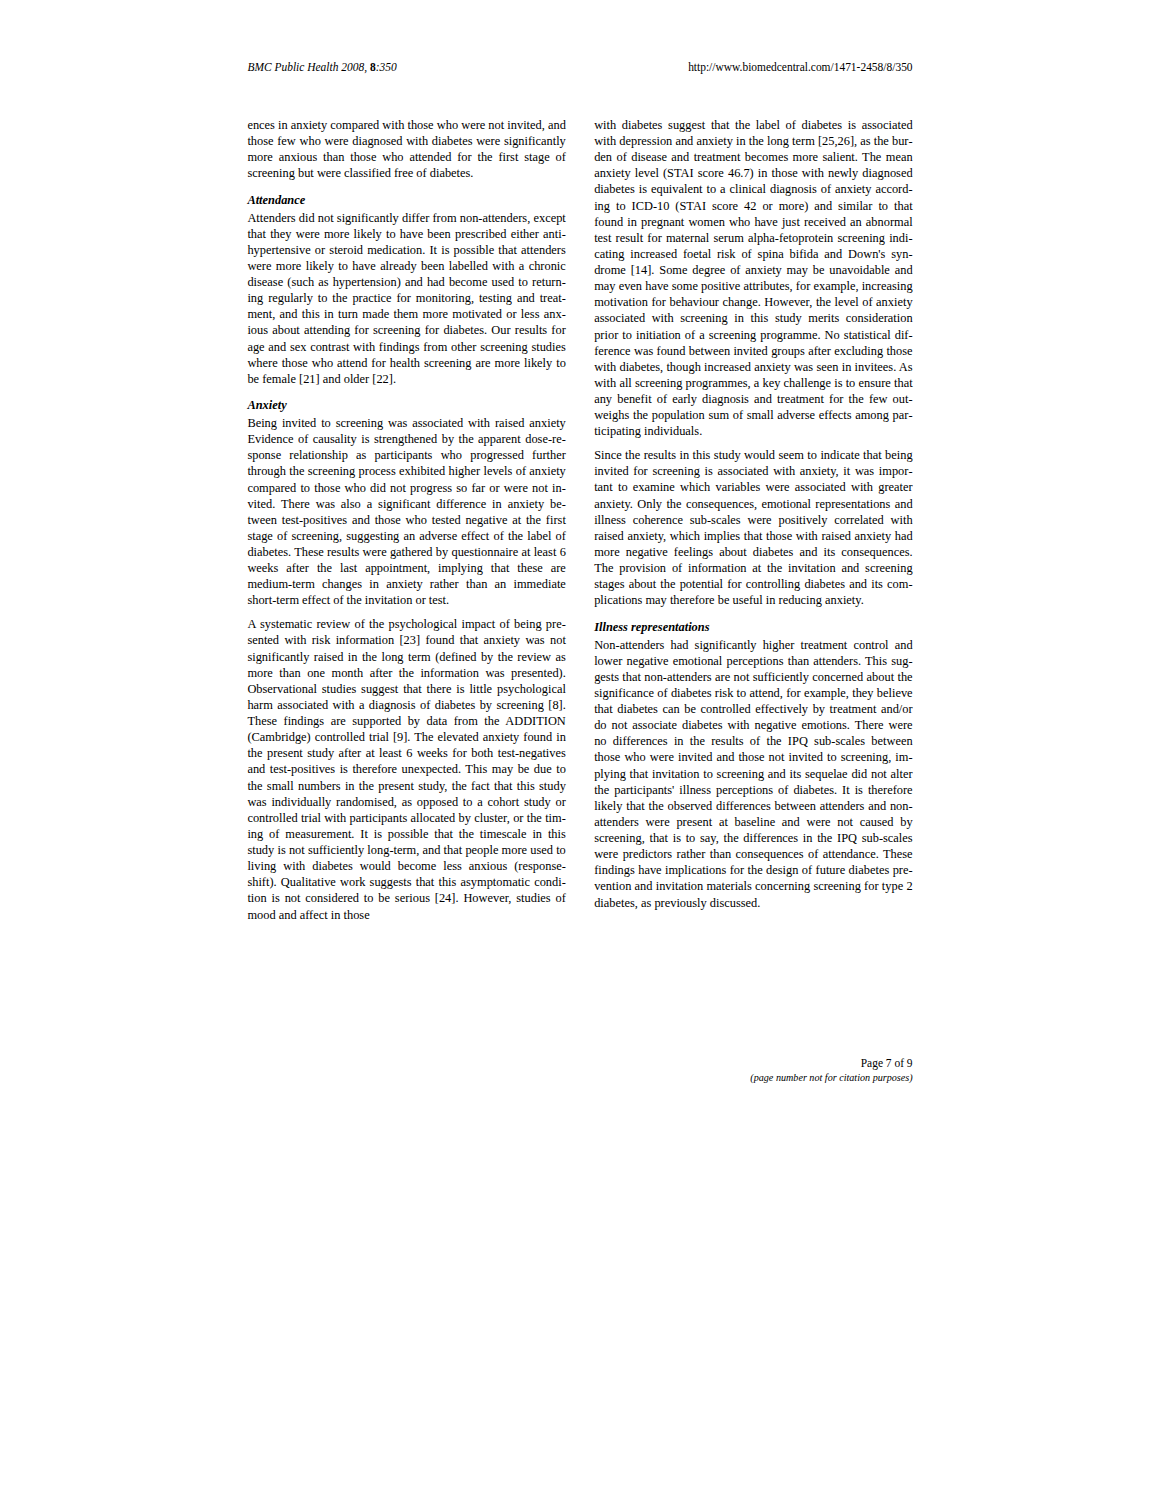BMC Public Health 2008, 8:350
http://www.biomedcentral.com/1471-2458/8/350
ences in anxiety compared with those who were not invited, and those few who were diagnosed with diabetes were significantly more anxious than those who attended for the first stage of screening but were classified free of diabetes.
Attendance
Attenders did not significantly differ from non-attenders, except that they were more likely to have been prescribed either antihypertensive or steroid medication. It is possible that attenders were more likely to have already been labelled with a chronic disease (such as hypertension) and had become used to returning regularly to the practice for monitoring, testing and treatment, and this in turn made them more motivated or less anxious about attending for screening for diabetes. Our results for age and sex contrast with findings from other screening studies where those who attend for health screening are more likely to be female [21] and older [22].
Anxiety
Being invited to screening was associated with raised anxiety Evidence of causality is strengthened by the apparent dose-response relationship as participants who progressed further through the screening process exhibited higher levels of anxiety compared to those who did not progress so far or were not invited. There was also a significant difference in anxiety between test-positives and those who tested negative at the first stage of screening, suggesting an adverse effect of the label of diabetes. These results were gathered by questionnaire at least 6 weeks after the last appointment, implying that these are medium-term changes in anxiety rather than an immediate short-term effect of the invitation or test.
A systematic review of the psychological impact of being presented with risk information [23] found that anxiety was not significantly raised in the long term (defined by the review as more than one month after the information was presented). Observational studies suggest that there is little psychological harm associated with a diagnosis of diabetes by screening [8]. These findings are supported by data from the ADDITION (Cambridge) controlled trial [9]. The elevated anxiety found in the present study after at least 6 weeks for both test-negatives and test-positives is therefore unexpected. This may be due to the small numbers in the present study, the fact that this study was individually randomised, as opposed to a cohort study or controlled trial with participants allocated by cluster, or the timing of measurement. It is possible that the timescale in this study is not sufficiently long-term, and that people more used to living with diabetes would become less anxious (response-shift). Qualitative work suggests that this asymptomatic condition is not considered to be serious [24]. However, studies of mood and affect in those
with diabetes suggest that the label of diabetes is associated with depression and anxiety in the long term [25,26], as the burden of disease and treatment becomes more salient. The mean anxiety level (STAI score 46.7) in those with newly diagnosed diabetes is equivalent to a clinical diagnosis of anxiety according to ICD-10 (STAI score 42 or more) and similar to that found in pregnant women who have just received an abnormal test result for maternal serum alpha-fetoprotein screening indicating increased foetal risk of spina bifida and Down's syndrome [14]. Some degree of anxiety may be unavoidable and may even have some positive attributes, for example, increasing motivation for behaviour change. However, the level of anxiety associated with screening in this study merits consideration prior to initiation of a screening programme. No statistical difference was found between invited groups after excluding those with diabetes, though increased anxiety was seen in invitees. As with all screening programmes, a key challenge is to ensure that any benefit of early diagnosis and treatment for the few outweighs the population sum of small adverse effects among participating individuals.
Since the results in this study would seem to indicate that being invited for screening is associated with anxiety, it was important to examine which variables were associated with greater anxiety. Only the consequences, emotional representations and illness coherence sub-scales were positively correlated with raised anxiety, which implies that those with raised anxiety had more negative feelings about diabetes and its consequences. The provision of information at the invitation and screening stages about the potential for controlling diabetes and its complications may therefore be useful in reducing anxiety.
Illness representations
Non-attenders had significantly higher treatment control and lower negative emotional perceptions than attenders. This suggests that non-attenders are not sufficiently concerned about the significance of diabetes risk to attend, for example, they believe that diabetes can be controlled effectively by treatment and/or do not associate diabetes with negative emotions. There were no differences in the results of the IPQ sub-scales between those who were invited and those not invited to screening, implying that invitation to screening and its sequelae did not alter the participants' illness perceptions of diabetes. It is therefore likely that the observed differences between attenders and non-attenders were present at baseline and were not caused by screening, that is to say, the differences in the IPQ sub-scales were predictors rather than consequences of attendance. These findings have implications for the design of future diabetes prevention and invitation materials concerning screening for type 2 diabetes, as previously discussed.
Page 7 of 9
(page number not for citation purposes)